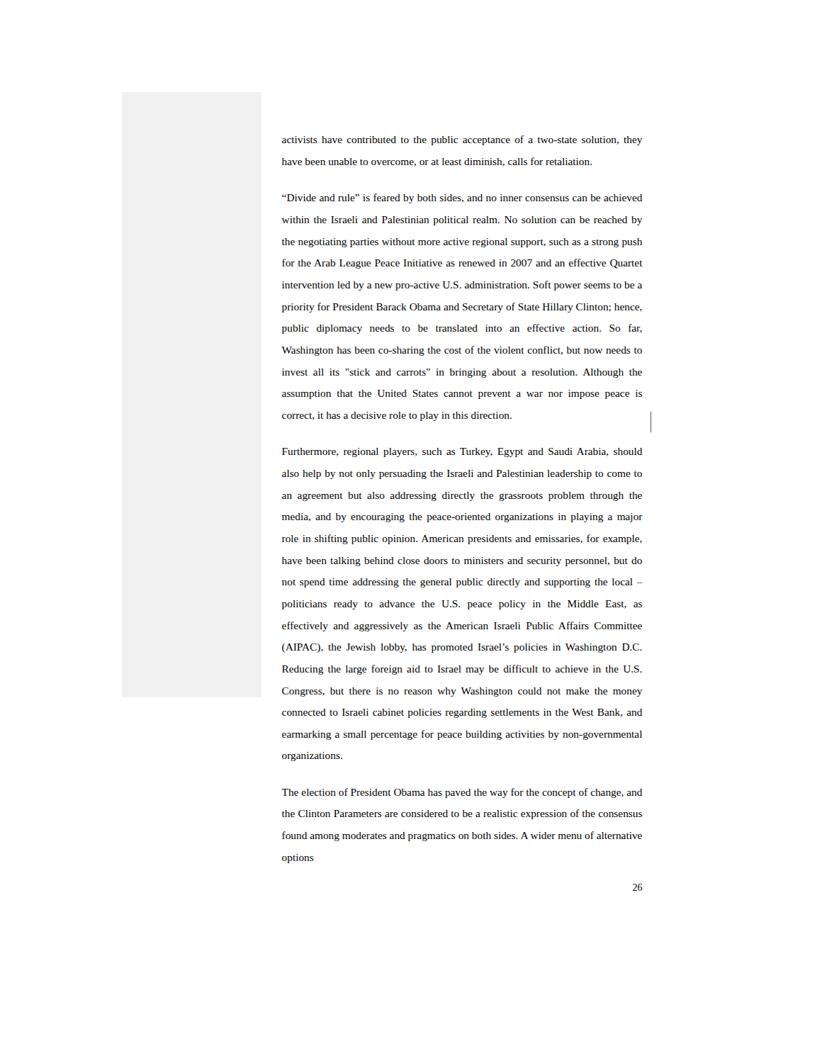activists have contributed to the public acceptance of a two-state solution, they have been unable to overcome, or at least diminish, calls for retaliation.
“Divide and rule” is feared by both sides, and no inner consensus can be achieved within the Israeli and Palestinian political realm. No solution can be reached by the negotiating parties without more active regional support, such as a strong push for the Arab League Peace Initiative as renewed in 2007 and an effective Quartet intervention led by a new pro-active U.S. administration. Soft power seems to be a priority for President Barack Obama and Secretary of State Hillary Clinton; hence, public diplomacy needs to be translated into an effective action. So far, Washington has been co-sharing the cost of the violent conflict, but now needs to invest all its "stick and carrots" in bringing about a resolution. Although the assumption that the United States cannot prevent a war nor impose peace is correct, it has a decisive role to play in this direction.
Furthermore, regional players, such as Turkey, Egypt and Saudi Arabia, should also help by not only persuading the Israeli and Palestinian leadership to come to an agreement but also addressing directly the grassroots problem through the media, and by encouraging the peace-oriented organizations in playing a major role in shifting public opinion. American presidents and emissaries, for example, have been talking behind close doors to ministers and security personnel, but do not spend time addressing the general public directly and supporting the local –politicians ready to advance the U.S. peace policy in the Middle East, as effectively and aggressively as the American Israeli Public Affairs Committee (AIPAC), the Jewish lobby, has promoted Israel’s policies in Washington D.C. Reducing the large foreign aid to Israel may be difficult to achieve in the U.S. Congress, but there is no reason why Washington could not make the money connected to Israeli cabinet policies regarding settlements in the West Bank, and earmarking a small percentage for peace building activities by non-governmental organizations.
The election of President Obama has paved the way for the concept of change, and the Clinton Parameters are considered to be a realistic expression of the consensus found among moderates and pragmatics on both sides. A wider menu of alternative options
26